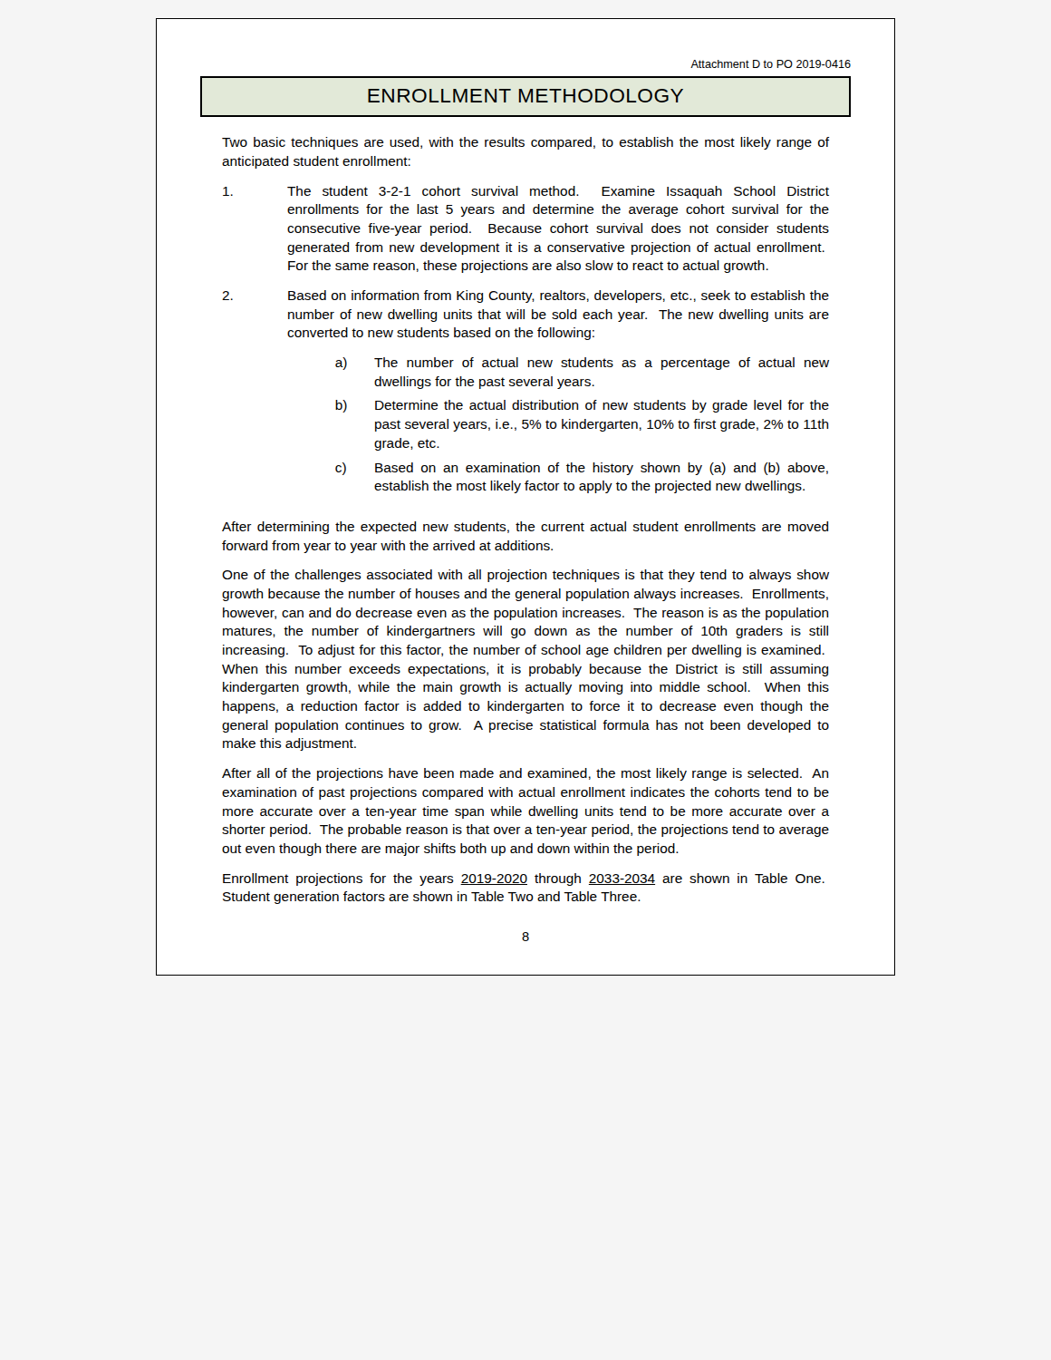Attachment D to PO 2019-0416
ENROLLMENT METHODOLOGY
Two basic techniques are used, with the results compared, to establish the most likely range of anticipated student enrollment:
1. The student 3-2-1 cohort survival method. Examine Issaquah School District enrollments for the last 5 years and determine the average cohort survival for the consecutive five-year period. Because cohort survival does not consider students generated from new development it is a conservative projection of actual enrollment. For the same reason, these projections are also slow to react to actual growth.
2. Based on information from King County, realtors, developers, etc., seek to establish the number of new dwelling units that will be sold each year. The new dwelling units are converted to new students based on the following:
a) The number of actual new students as a percentage of actual new dwellings for the past several years.
b) Determine the actual distribution of new students by grade level for the past several years, i.e., 5% to kindergarten, 10% to first grade, 2% to 11th grade, etc.
c) Based on an examination of the history shown by (a) and (b) above, establish the most likely factor to apply to the projected new dwellings.
After determining the expected new students, the current actual student enrollments are moved forward from year to year with the arrived at additions.
One of the challenges associated with all projection techniques is that they tend to always show growth because the number of houses and the general population always increases. Enrollments, however, can and do decrease even as the population increases. The reason is as the population matures, the number of kindergartners will go down as the number of 10th graders is still increasing. To adjust for this factor, the number of school age children per dwelling is examined. When this number exceeds expectations, it is probably because the District is still assuming kindergarten growth, while the main growth is actually moving into middle school. When this happens, a reduction factor is added to kindergarten to force it to decrease even though the general population continues to grow. A precise statistical formula has not been developed to make this adjustment.
After all of the projections have been made and examined, the most likely range is selected. An examination of past projections compared with actual enrollment indicates the cohorts tend to be more accurate over a ten-year time span while dwelling units tend to be more accurate over a shorter period. The probable reason is that over a ten-year period, the projections tend to average out even though there are major shifts both up and down within the period.
Enrollment projections for the years 2019-2020 through 2033-2034 are shown in Table One. Student generation factors are shown in Table Two and Table Three.
8